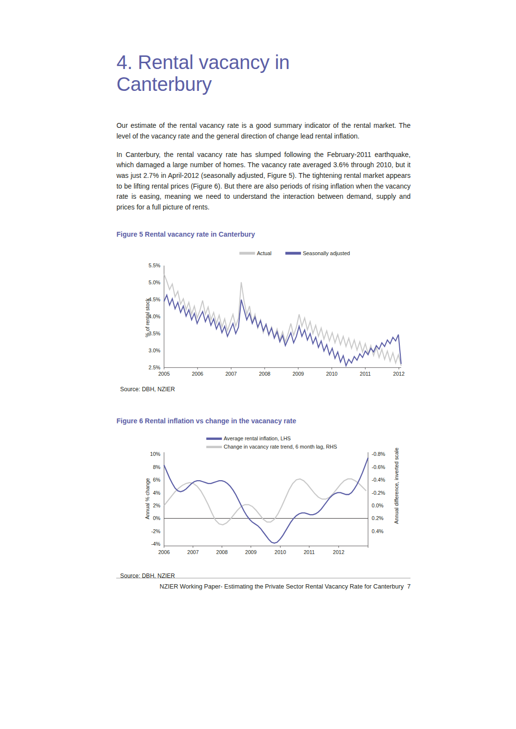4. Rental vacancy in
Canterbury
Our estimate of the rental vacancy rate is a good summary indicator of the rental market. The level of the vacancy rate and the general direction of change lead rental inflation.
In Canterbury, the rental vacancy rate has slumped following the February-2011 earthquake, which damaged a large number of homes. The vacancy rate averaged 3.6% through 2010, but it was just 2.7% in April-2012 (seasonally adjusted, Figure 5). The tightening rental market appears to be lifting rental prices (Figure 6). But there are also periods of rising inflation when the vacancy rate is easing, meaning we need to understand the interaction between demand, supply and prices for a full picture of rents.
Figure 5 Rental vacancy rate in Canterbury
Actual Seasonally adjusted 5.5% 5.0% 4.5% 4.0% 3.5% 3.0% 2.5% % of rental stock 2005 2006 2007 2008 2009 2010 2011 2012
Source: DBH, NZIER
Figure 6 Rental inflation vs change in the vacanacy rate
Average rental inflation, LHS Change in vacancy rate trend, 6 month lag, RHS 10% 8% 6% 4% 2% 0% -2% -4% Annual % change -0.8% -0.6% -0.4% -0.2% 0.0% 0.2% 0.4% Annual difference, inverted scale 2006 2007 2008 2009 2010 2011 2012
Source: DBH, NZIER
NZIER Working Paper- Estimating the Private Sector Rental Vacancy Rate for Canterbury 7